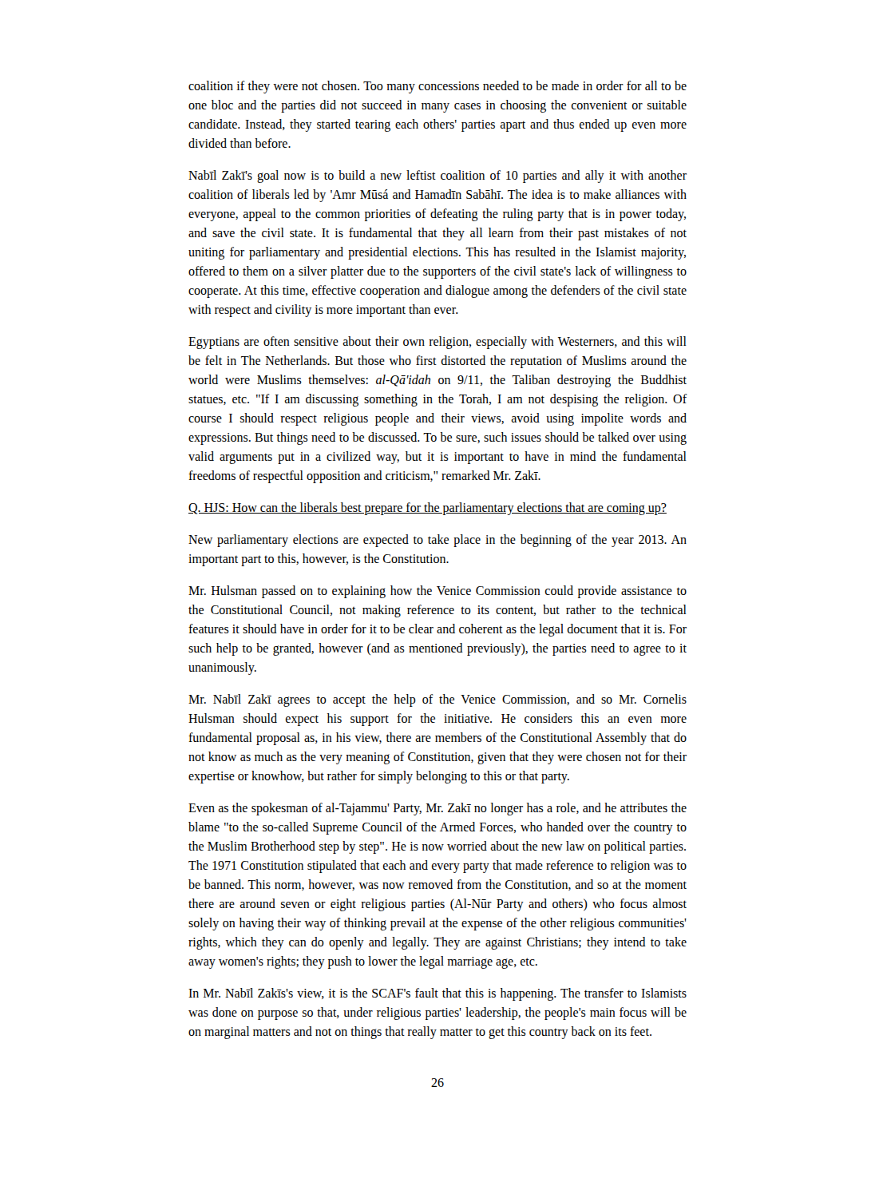coalition if they were not chosen. Too many concessions needed to be made in order for all to be one bloc and the parties did not succeed in many cases in choosing the convenient or suitable candidate. Instead, they started tearing each others' parties apart and thus ended up even more divided than before.
Nabīl Zakī's goal now is to build a new leftist coalition of 10 parties and ally it with another coalition of liberals led by 'Amr Mūsá and Hamadīn Sabāhī. The idea is to make alliances with everyone, appeal to the common priorities of defeating the ruling party that is in power today, and save the civil state. It is fundamental that they all learn from their past mistakes of not uniting for parliamentary and presidential elections. This has resulted in the Islamist majority, offered to them on a silver platter due to the supporters of the civil state's lack of willingness to cooperate. At this time, effective cooperation and dialogue among the defenders of the civil state with respect and civility is more important than ever.
Egyptians are often sensitive about their own religion, especially with Westerners, and this will be felt in The Netherlands. But those who first distorted the reputation of Muslims around the world were Muslims themselves: al-Qā'idah on 9/11, the Taliban destroying the Buddhist statues, etc. "If I am discussing something in the Torah, I am not despising the religion. Of course I should respect religious people and their views, avoid using impolite words and expressions. But things need to be discussed. To be sure, such issues should be talked over using valid arguments put in a civilized way, but it is important to have in mind the fundamental freedoms of respectful opposition and criticism," remarked Mr. Zakī.
Q. HJS: How can the liberals best prepare for the parliamentary elections that are coming up?
New parliamentary elections are expected to take place in the beginning of the year 2013. An important part to this, however, is the Constitution.
Mr. Hulsman passed on to explaining how the Venice Commission could provide assistance to the Constitutional Council, not making reference to its content, but rather to the technical features it should have in order for it to be clear and coherent as the legal document that it is. For such help to be granted, however (and as mentioned previously), the parties need to agree to it unanimously.
Mr. Nabīl Zakī agrees to accept the help of the Venice Commission, and so Mr. Cornelis Hulsman should expect his support for the initiative. He considers this an even more fundamental proposal as, in his view, there are members of the Constitutional Assembly that do not know as much as the very meaning of Constitution, given that they were chosen not for their expertise or knowhow, but rather for simply belonging to this or that party.
Even as the spokesman of al-Tajammu' Party, Mr. Zakī no longer has a role, and he attributes the blame "to the so-called Supreme Council of the Armed Forces, who handed over the country to the Muslim Brotherhood step by step". He is now worried about the new law on political parties. The 1971 Constitution stipulated that each and every party that made reference to religion was to be banned. This norm, however, was now removed from the Constitution, and so at the moment there are around seven or eight religious parties (Al-Nūr Party and others) who focus almost solely on having their way of thinking prevail at the expense of the other religious communities' rights, which they can do openly and legally. They are against Christians; they intend to take away women's rights; they push to lower the legal marriage age, etc.
In Mr. Nabīl Zakīs's view, it is the SCAF's fault that this is happening. The transfer to Islamists was done on purpose so that, under religious parties' leadership, the people's main focus will be on marginal matters and not on things that really matter to get this country back on its feet.
26